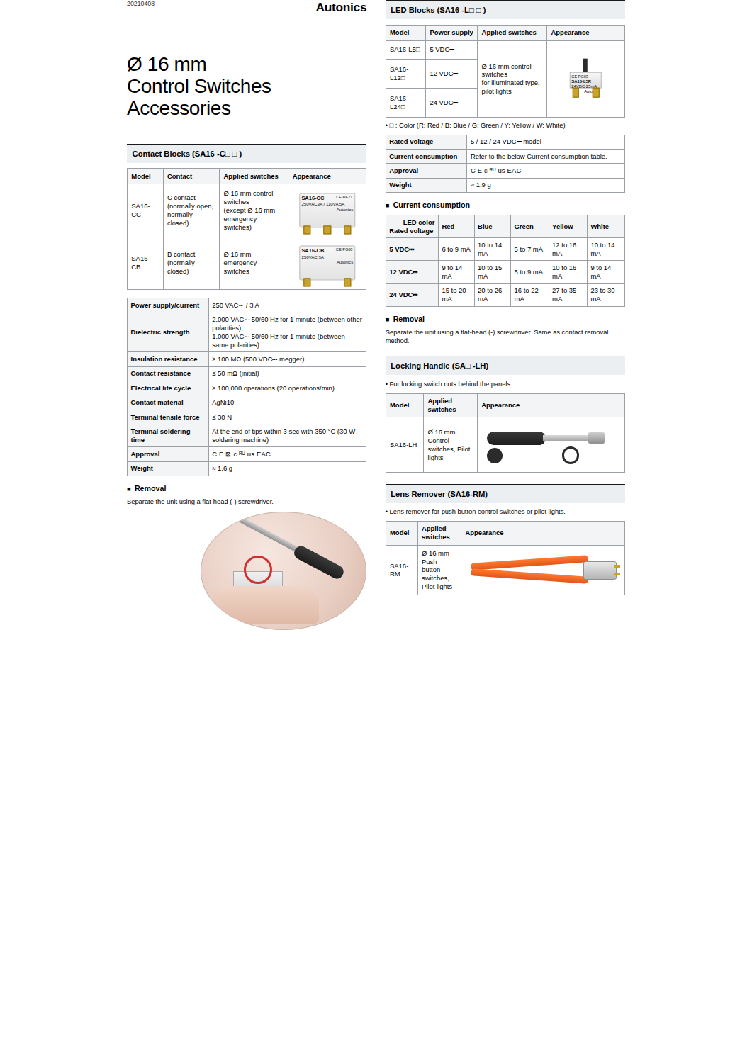20210408
Autonics
Ø 16 mm
Control Switches Accessories
Contact Blocks (SA16 -C□ □ )
| Model | Contact | Applied switches | Appearance |
| --- | --- | --- | --- |
| SA16-CC | C contact (normally open, normally closed) | Ø 16 mm control switches (except Ø 16 mm emergency switches) | CE RE21 SA16-CC 250VAC3A / 110VA 5A Autonics |
| SA16-CB | B contact (normally closed) | Ø 16 mm emergency switches | CE PG08 SA16-CB 250VAC 3A Autonics |
| Power supply/current | 250 VAC∼ / 3 A |
| Dielectric strength | 2,000 VAC∼ 50/60 Hz for 1 minute (between other polarities), 1,000 VAC∼ 50/60 Hz for 1 minute (between same polarities) |
| Insulation resistance | ≥ 100 MΩ (500 VDC⎓ megger) |
| Contact resistance | ≤ 50 mΩ (initial) |
| Electrical life cycle | ≥ 100,000 operations (20 operations/min) |
| Contact material | AgNi10 |
| Terminal tensile force | ≤ 30 N |
| Terminal soldering time | At the end of tips within 3 sec with 350 °C (30 W-soldering machine) |
| Approval | C E ⊠ c ᴿᵁ us EAC |
| Weight | ≈ 1.6 g |
Removal
Separate the unit using a flat-head (-) screwdriver.
LED Blocks (SA16 -L□ □ )
| Model | Power supply | Applied switches | Appearance |
| --- | --- | --- | --- |
| SA16-L5□ | 5 VDC⎓ | Ø 16 mm control switches for illuminated type, pilot lights | CE PG03 SA16-L5R 24VDC 25mA Autonics |
| SA16-L12□ | 12 VDC⎓ |
| SA16-L24□ | 24 VDC⎓ |
□ : Color (R: Red / B: Blue / G: Green / Y: Yellow / W: White)
| Rated voltage | 5 / 12 / 24 VDC⎓ model |
| Current consumption | Refer to the below Current consumption table. |
| Approval | C E c ᴿᵁ us EAC |
| Weight | ≈ 1.9 g |
Current consumption
| LED color Rated voltage | Red | Blue | Green | Yellow | White |
| --- | --- | --- | --- | --- | --- |
| 5 VDC⎓ | 6 to 9 mA | 10 to 14 mA | 5 to 7 mA | 12 to 16 mA | 10 to 14 mA |
| 12 VDC⎓ | 9 to 14 mA | 10 to 15 mA | 5 to 9 mA | 10 to 16 mA | 9 to 14 mA |
| 24 VDC⎓ | 15 to 20 mA | 20 to 26 mA | 16 to 22 mA | 27 to 35 mA | 23 to 30 mA |
Removal
Separate the unit using a flat-head (-) screwdriver. Same as contact removal method.
Locking Handle (SA□ -LH)
For locking switch nuts behind the panels.
| Model | Applied switches | Appearance |
| --- | --- | --- |
| SA16-LH | Ø 16 mm Control switches, Pilot lights | |
Lens Remover (SA16-RM)
Lens remover for push button control switches or pilot lights.
| Model | Applied switches | Appearance |
| --- | --- | --- |
| SA16-RM | Ø 16 mm Push button switches, Pilot lights | |